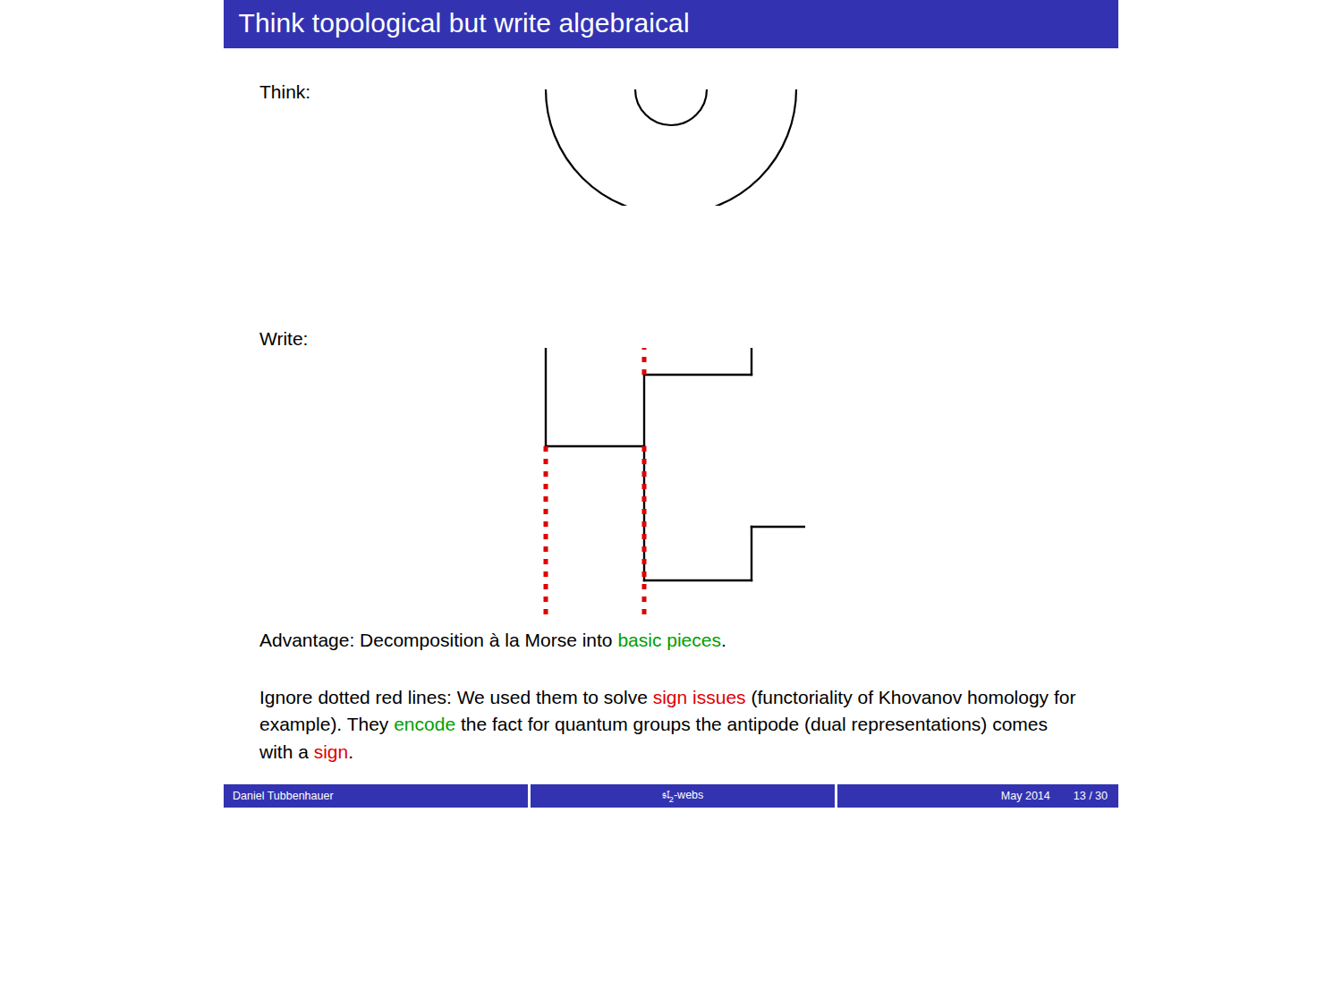Think topological but write algebraical
Think:
Write:
Advantage: Decomposition à la Morse into basic pieces.
Ignore dotted red lines: We used them to solve sign issues (functoriality of Khovanov homology for example). They encode the fact for quantum groups the antipode (dual representations) comes with a sign.
Daniel Tubbenhauer
𝔰𝔩2-webs
May 201413 / 30